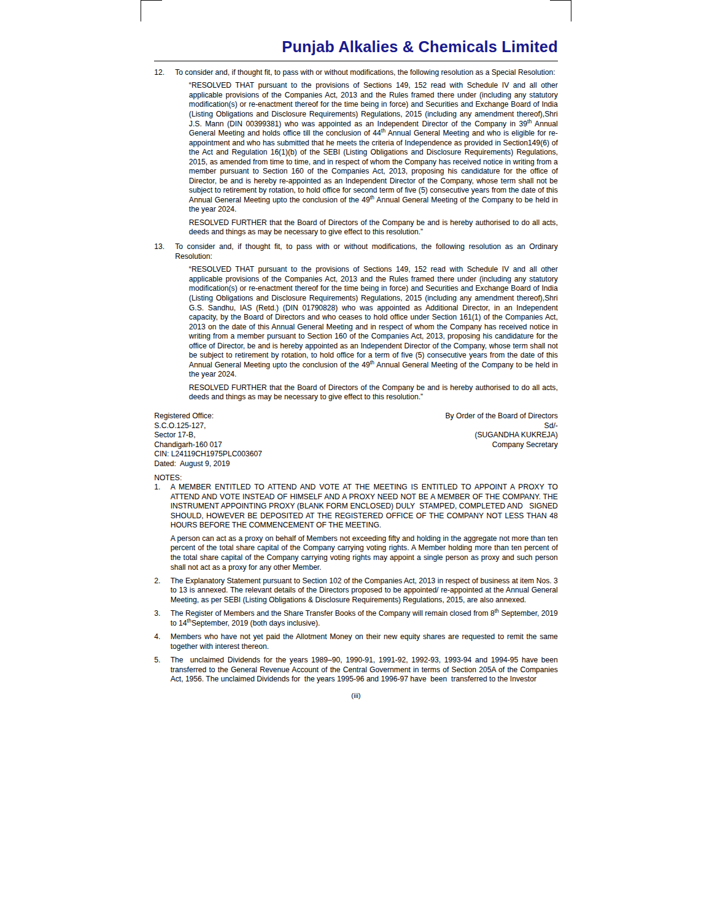Punjab Alkalies & Chemicals Limited
To consider and, if thought fit, to pass with or without modifications, the following resolution as a Special Resolution:
“RESOLVED THAT pursuant to the provisions of Sections 149, 152 read with Schedule IV and all other applicable provisions of the Companies Act, 2013 and the Rules framed there under (including any statutory modification(s) or re-enactment thereof for the time being in force) and Securities and Exchange Board of India (Listing Obligations and Disclosure Requirements) Regulations, 2015 (including any amendment thereof),Shri J.S. Mann (DIN 00399381) who was appointed as an Independent Director of the Company in 39th Annual General Meeting and holds office till the conclusion of 44th Annual General Meeting and who is eligible for re-appointment and who has submitted that he meets the criteria of Independence as provided in Section149(6) of the Act and Regulation 16(1)(b) of the SEBI (Listing Obligations and Disclosure Requirements) Regulations, 2015, as amended from time to time, and in respect of whom the Company has received notice in writing from a member pursuant to Section 160 of the Companies Act, 2013, proposing his candidature for the office of Director, be and is hereby re-appointed as an Independent Director of the Company, whose term shall not be subject to retirement by rotation, to hold office for second term of five (5) consecutive years from the date of this Annual General Meeting upto the conclusion of the 49th Annual General Meeting of the Company to be held in the year 2024.
RESOLVED FURTHER that the Board of Directors of the Company be and is hereby authorised to do all acts, deeds and things as may be necessary to give effect to this resolution.”
To consider and, if thought fit, to pass with or without modifications, the following resolution as an Ordinary Resolution:
“RESOLVED THAT pursuant to the provisions of Sections 149, 152 read with Schedule IV and all other applicable provisions of the Companies Act, 2013 and the Rules framed there under (including any statutory modification(s) or re-enactment thereof for the time being in force) and Securities and Exchange Board of India (Listing Obligations and Disclosure Requirements) Regulations, 2015 (including any amendment thereof),Shri G.S. Sandhu, IAS (Retd.) (DIN 01790828) who was appointed as Additional Director, in an Independent capacity, by the Board of Directors and who ceases to hold office under Section 161(1) of the Companies Act, 2013 on the date of this Annual General Meeting and in respect of whom the Company has received notice in writing from a member pursuant to Section 160 of the Companies Act, 2013, proposing his candidature for the office of Director, be and is hereby appointed as an Independent Director of the Company, whose term shall not be subject to retirement by rotation, to hold office for a term of five (5) consecutive years from the date of this Annual General Meeting upto the conclusion of the 49th Annual General Meeting of the Company to be held in the year 2024.
RESOLVED FURTHER that the Board of Directors of the Company be and is hereby authorised to do all acts, deeds and things as may be necessary to give effect to this resolution.”
| Registered Office: S.C.O.125-127, Sector 17-B, Chandigarh-160 017 CIN: L24119CH1975PLC003607 Dated: August 9, 2019 | By Order of the Board of Directors Sd/- (SUGANDHA KUKREJA) Company Secretary |
NOTES:
A member entitled to attend and vote at the meeting is entitled to appoint a proxy to attend and vote instead of himself and a proxy need not be a member of the company. The instrument appointing proxy (blank form enclosed) duly stamped, completed and signed should, however be deposited at the registered office of the company not less than 48 hours before the commencement of the meeting.
A person can act as a proxy on behalf of Members not exceeding fifty and holding in the aggregate not more than ten percent of the total share capital of the Company carrying voting rights. A Member holding more than ten percent of the total share capital of the Company carrying voting rights may appoint a single person as proxy and such person shall not act as a proxy for any other Member.
The Explanatory Statement pursuant to Section 102 of the Companies Act, 2013 in respect of business at item Nos. 3 to 13 is annexed. The relevant details of the Directors proposed to be appointed/ re-appointed at the Annual General Meeting, as per SEBI (Listing Obligations & Disclosure Requirements) Regulations, 2015, are also annexed.
The Register of Members and the Share Transfer Books of the Company will remain closed from 8th September, 2019 to 14thSeptember, 2019 (both days inclusive).
Members who have not yet paid the Allotment Money on their new equity shares are requested to remit the same together with interest thereon.
The unclaimed Dividends for the years 1989–90, 1990-91, 1991-92, 1992-93, 1993-94 and 1994-95 have been transferred to the General Revenue Account of the Central Government in terms of Section 205A of the Companies Act, 1956. The unclaimed Dividends for the years 1995-96 and 1996-97 have been transferred to the Investor
(iii)